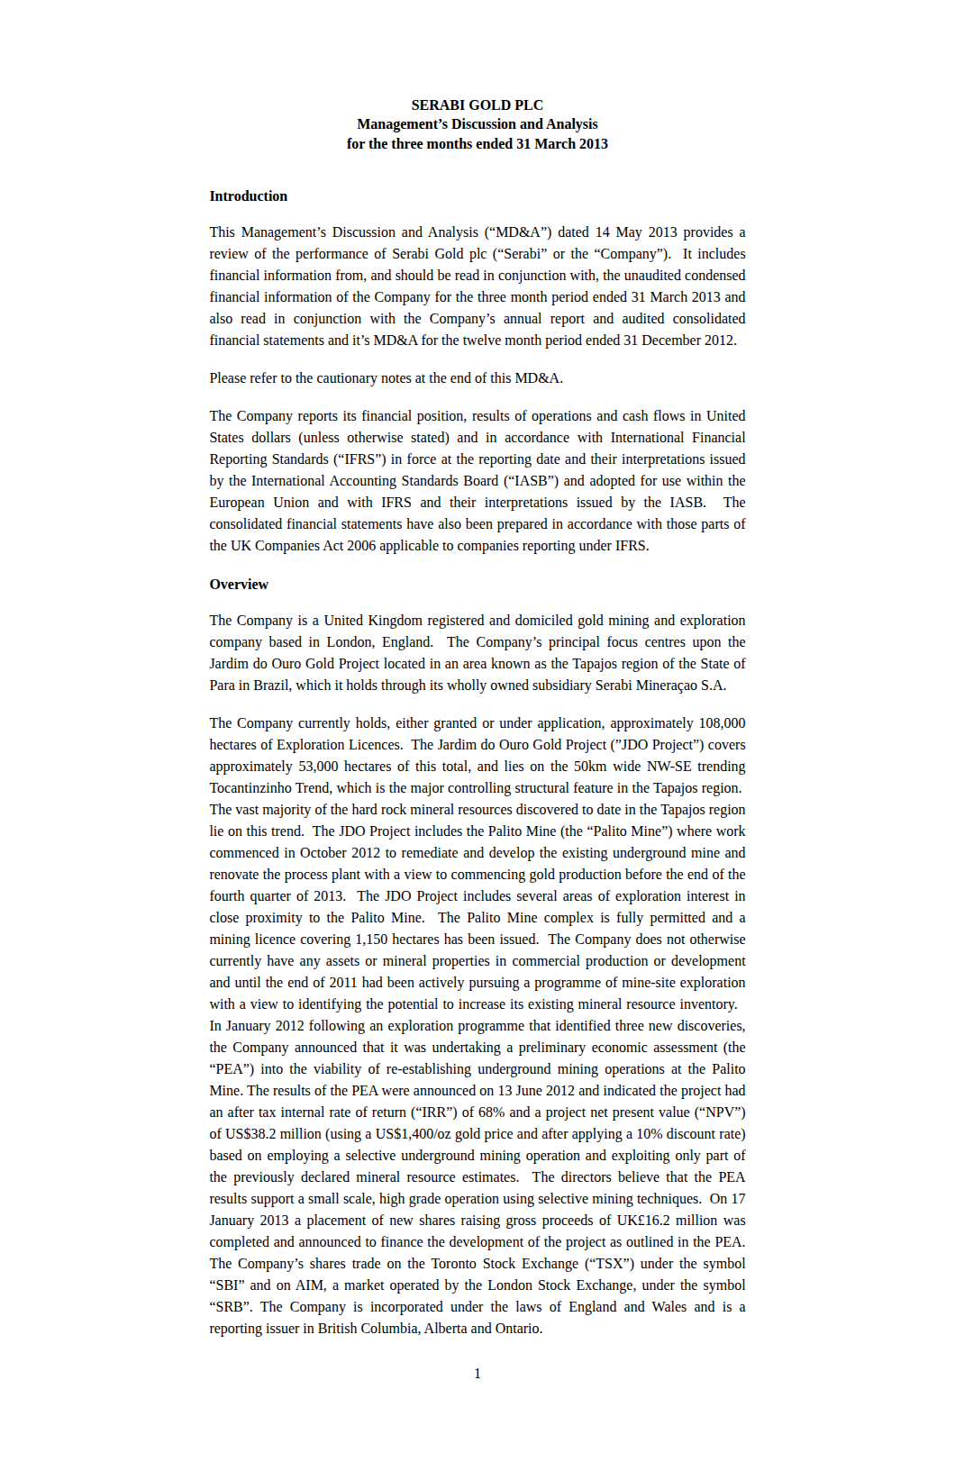SERABI GOLD PLC
Management’s Discussion and Analysis
for the three months ended 31 March 2013
Introduction
This Management’s Discussion and Analysis (“MD&A”) dated 14 May 2013 provides a review of the performance of Serabi Gold plc (“Serabi” or the “Company”). It includes financial information from, and should be read in conjunction with, the unaudited condensed financial information of the Company for the three month period ended 31 March 2013 and also read in conjunction with the Company’s annual report and audited consolidated financial statements and it’s MD&A for the twelve month period ended 31 December 2012.
Please refer to the cautionary notes at the end of this MD&A.
The Company reports its financial position, results of operations and cash flows in United States dollars (unless otherwise stated) and in accordance with International Financial Reporting Standards (“IFRS”) in force at the reporting date and their interpretations issued by the International Accounting Standards Board (“IASB”) and adopted for use within the European Union and with IFRS and their interpretations issued by the IASB. The consolidated financial statements have also been prepared in accordance with those parts of the UK Companies Act 2006 applicable to companies reporting under IFRS.
Overview
The Company is a United Kingdom registered and domiciled gold mining and exploration company based in London, England. The Company’s principal focus centres upon the Jardim do Ouro Gold Project located in an area known as the Tapajos region of the State of Para in Brazil, which it holds through its wholly owned subsidiary Serabi Mineraçao S.A.
The Company currently holds, either granted or under application, approximately 108,000 hectares of Exploration Licences. The Jardim do Ouro Gold Project (”JDO Project”) covers approximately 53,000 hectares of this total, and lies on the 50km wide NW-SE trending Tocantinzinho Trend, which is the major controlling structural feature in the Tapajos region. The vast majority of the hard rock mineral resources discovered to date in the Tapajos region lie on this trend. The JDO Project includes the Palito Mine (the “Palito Mine”) where work commenced in October 2012 to remediate and develop the existing underground mine and renovate the process plant with a view to commencing gold production before the end of the fourth quarter of 2013. The JDO Project includes several areas of exploration interest in close proximity to the Palito Mine. The Palito Mine complex is fully permitted and a mining licence covering 1,150 hectares has been issued. The Company does not otherwise currently have any assets or mineral properties in commercial production or development and until the end of 2011 had been actively pursuing a programme of mine-site exploration with a view to identifying the potential to increase its existing mineral resource inventory. In January 2012 following an exploration programme that identified three new discoveries, the Company announced that it was undertaking a preliminary economic assessment (the “PEA”) into the viability of re-establishing underground mining operations at the Palito Mine. The results of the PEA were announced on 13 June 2012 and indicated the project had an after tax internal rate of return (“IRR”) of 68% and a project net present value (“NPV”) of US$38.2 million (using a US$1,400/oz gold price and after applying a 10% discount rate) based on employing a selective underground mining operation and exploiting only part of the previously declared mineral resource estimates. The directors believe that the PEA results support a small scale, high grade operation using selective mining techniques. On 17 January 2013 a placement of new shares raising gross proceeds of UK£16.2 million was completed and announced to finance the development of the project as outlined in the PEA. The Company’s shares trade on the Toronto Stock Exchange (“TSX”) under the symbol “SBI” and on AIM, a market operated by the London Stock Exchange, under the symbol “SRB”. The Company is incorporated under the laws of England and Wales and is a reporting issuer in British Columbia, Alberta and Ontario.
1